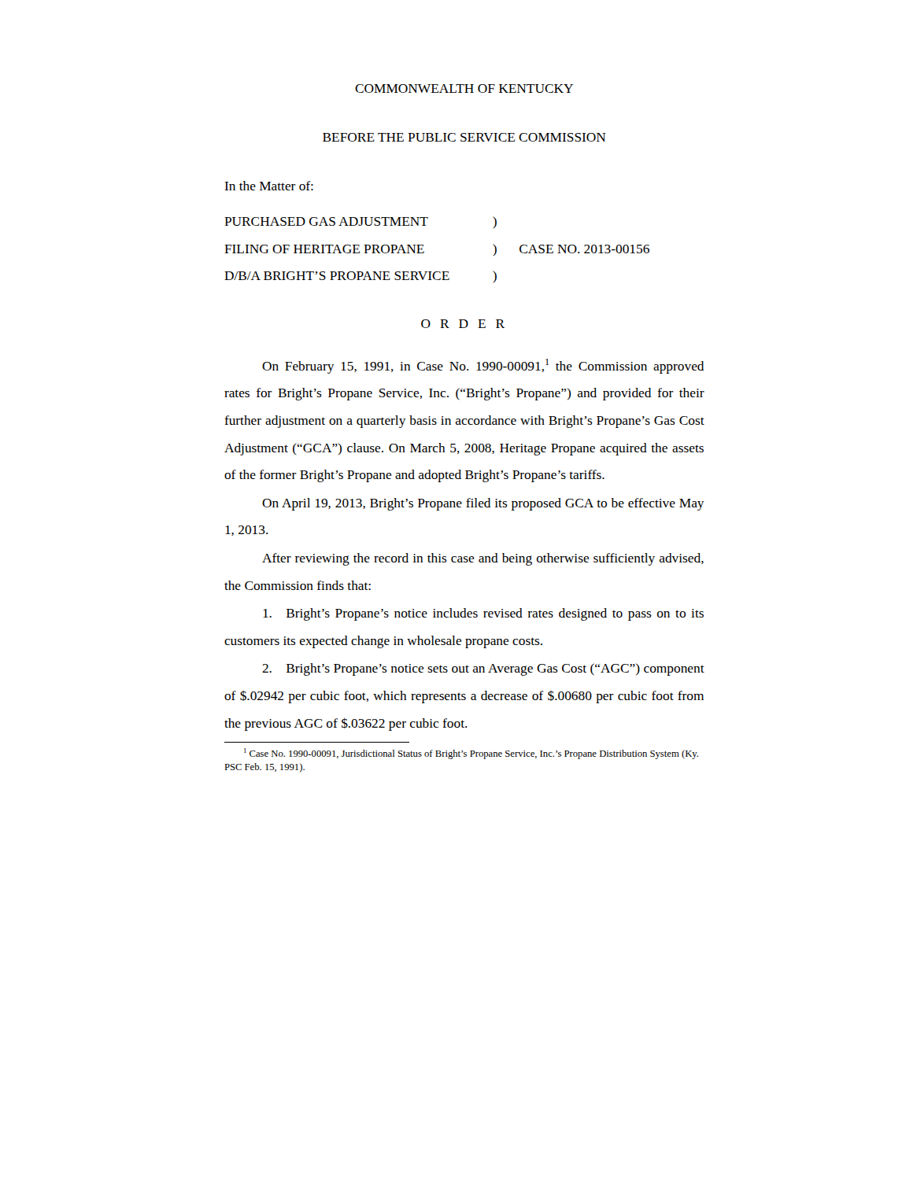COMMONWEALTH OF KENTUCKY
BEFORE THE PUBLIC SERVICE COMMISSION
In the Matter of:
| PURCHASED GAS ADJUSTMENT | ) | |
| FILING OF HERITAGE PROPANE | ) | CASE NO. 2013-00156 |
| D/B/A BRIGHT’S PROPANE SERVICE | ) | |
O R D E R
On February 15, 1991, in Case No. 1990-00091,1 the Commission approved rates for Bright’s Propane Service, Inc. (“Bright’s Propane”) and provided for their further adjustment on a quarterly basis in accordance with Bright’s Propane’s Gas Cost Adjustment (“GCA”) clause. On March 5, 2008, Heritage Propane acquired the assets of the former Bright’s Propane and adopted Bright’s Propane’s tariffs.
On April 19, 2013, Bright’s Propane filed its proposed GCA to be effective May 1, 2013.
After reviewing the record in this case and being otherwise sufficiently advised, the Commission finds that:
1. Bright’s Propane’s notice includes revised rates designed to pass on to its customers its expected change in wholesale propane costs.
2. Bright’s Propane’s notice sets out an Average Gas Cost (“AGC”) component of $.02942 per cubic foot, which represents a decrease of $.00680 per cubic foot from the previous AGC of $.03622 per cubic foot.
1 Case No. 1990-00091, Jurisdictional Status of Bright’s Propane Service, Inc.’s Propane Distribution System (Ky. PSC Feb. 15, 1991).